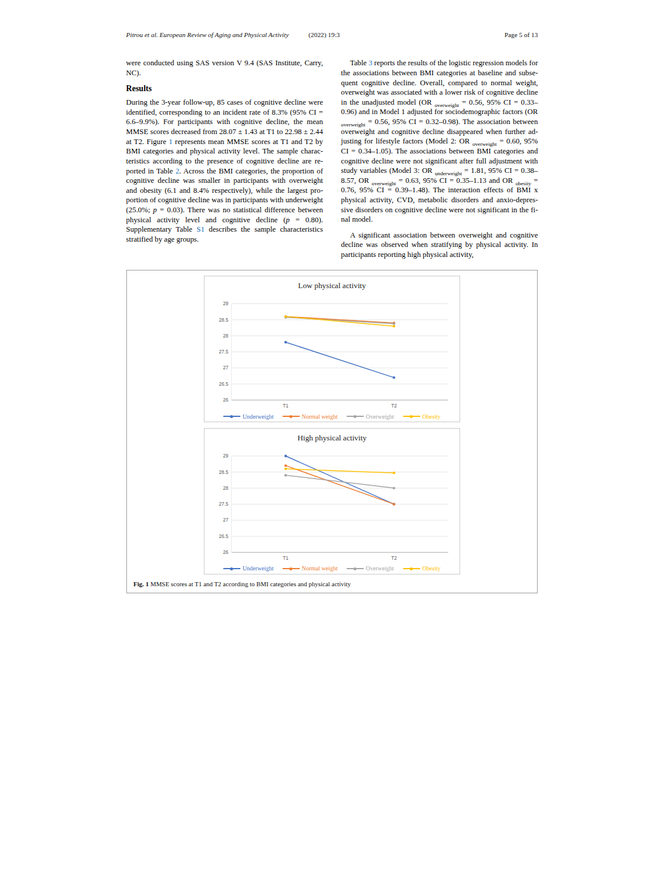Pitrou et al. European Review of Aging and Physical Activity
(2022) 19:3
Page 5 of 13
were conducted using SAS version V 9.4 (SAS Institute, Carry, NC).
Results
During the 3-year follow-up, 85 cases of cognitive decline were identified, corresponding to an incident rate of 8.3% (95% CI = 6.6–9.9%). For participants with cognitive decline, the mean MMSE scores decreased from 28.07 ± 1.43 at T1 to 22.98 ± 2.44 at T2. Figure 1 represents mean MMSE scores at T1 and T2 by BMI categories and physical activity level. The sample characteristics according to the presence of cognitive decline are reported in Table 2. Across the BMI categories, the proportion of cognitive decline was smaller in participants with overweight and obesity (6.1 and 8.4% respectively), while the largest proportion of cognitive decline was in participants with underweight (25.0%; p = 0.03). There was no statistical difference between physical activity level and cognitive decline (p = 0.80). Supplementary Table S1 describes the sample characteristics stratified by age groups.
Table 3 reports the results of the logistic regression models for the associations between BMI categories at baseline and subsequent cognitive decline. Overall, compared to normal weight, overweight was associated with a lower risk of cognitive decline in the unadjusted model (OR overweight = 0.56, 95% CI = 0.33–0.96) and in Model 1 adjusted for sociodemographic factors (OR overweight = 0.56, 95% CI = 0.32–0.98). The association between overweight and cognitive decline disappeared when further adjusting for lifestyle factors (Model 2: OR overweight = 0.60, 95% CI = 0.34–1.05). The associations between BMI categories and cognitive decline were not significant after full adjustment with study variables (Model 3: OR underweight = 1.81, 95% CI = 0.38–8.57, OR overweight = 0.63, 95% CI = 0.35–1.13 and OR obesity = 0.76, 95% CI = 0.39–1.48). The interaction effects of BMI x physical activity, CVD, metabolic disorders and anxio-depressive disorders on cognitive decline were not significant in the final model.
A significant association between overweight and cognitive decline was observed when stratifying by physical activity. In participants reporting high physical activity,
Low physical activity
29 28.5 28 27.5 27 26.5 26 T1 T2
Underweight Normal weight Overweight Obesity
High physical activity
29 28.5 28 27.5 27 26.5 26 T1 T2
Underweight Normal weight Overweight Obesity
Fig. 1 MMSE scores at T1 and T2 according to BMI categories and physical activity